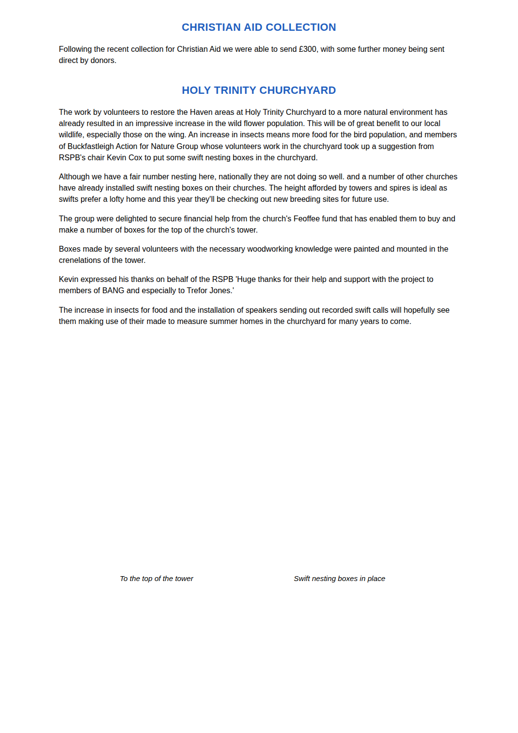CHRISTIAN AID COLLECTION
Following the recent collection for Christian Aid we were able to send £300, with some further money being sent direct by donors.
HOLY TRINITY CHURCHYARD
The work by volunteers to restore the Haven areas at Holy Trinity Churchyard to a more natural environment has already resulted in an impressive increase in the wild flower population. This will be of great benefit to our local wildlife, especially those on the wing. An increase in insects means more food for the bird population, and members of Buckfastleigh Action for Nature Group whose volunteers work in the churchyard took up a suggestion from RSPB's chair Kevin Cox to put some swift nesting boxes in the churchyard.
Although we have a fair number nesting here, nationally they are not doing so well. and a number of other churches have already installed swift nesting boxes on their churches. The height afforded by towers and spires is ideal as swifts prefer a lofty home and this year they'll be checking out new breeding sites for future use.
The group were delighted to secure financial help from the church's Feoffee fund that has enabled them to buy and make a number of boxes for the top of the church's tower.
Boxes made by several volunteers with the necessary woodworking knowledge were painted and mounted in the crenelations of the tower.
Kevin expressed his thanks on behalf of the RSPB 'Huge thanks for their help and support with the project to members of BANG and especially to Trefor Jones.'
The increase in insects for food and the installation of speakers sending out recorded swift calls will hopefully see them making use of their made to measure summer homes in the churchyard for many years to come.
To the top of the tower
Swift nesting boxes in place